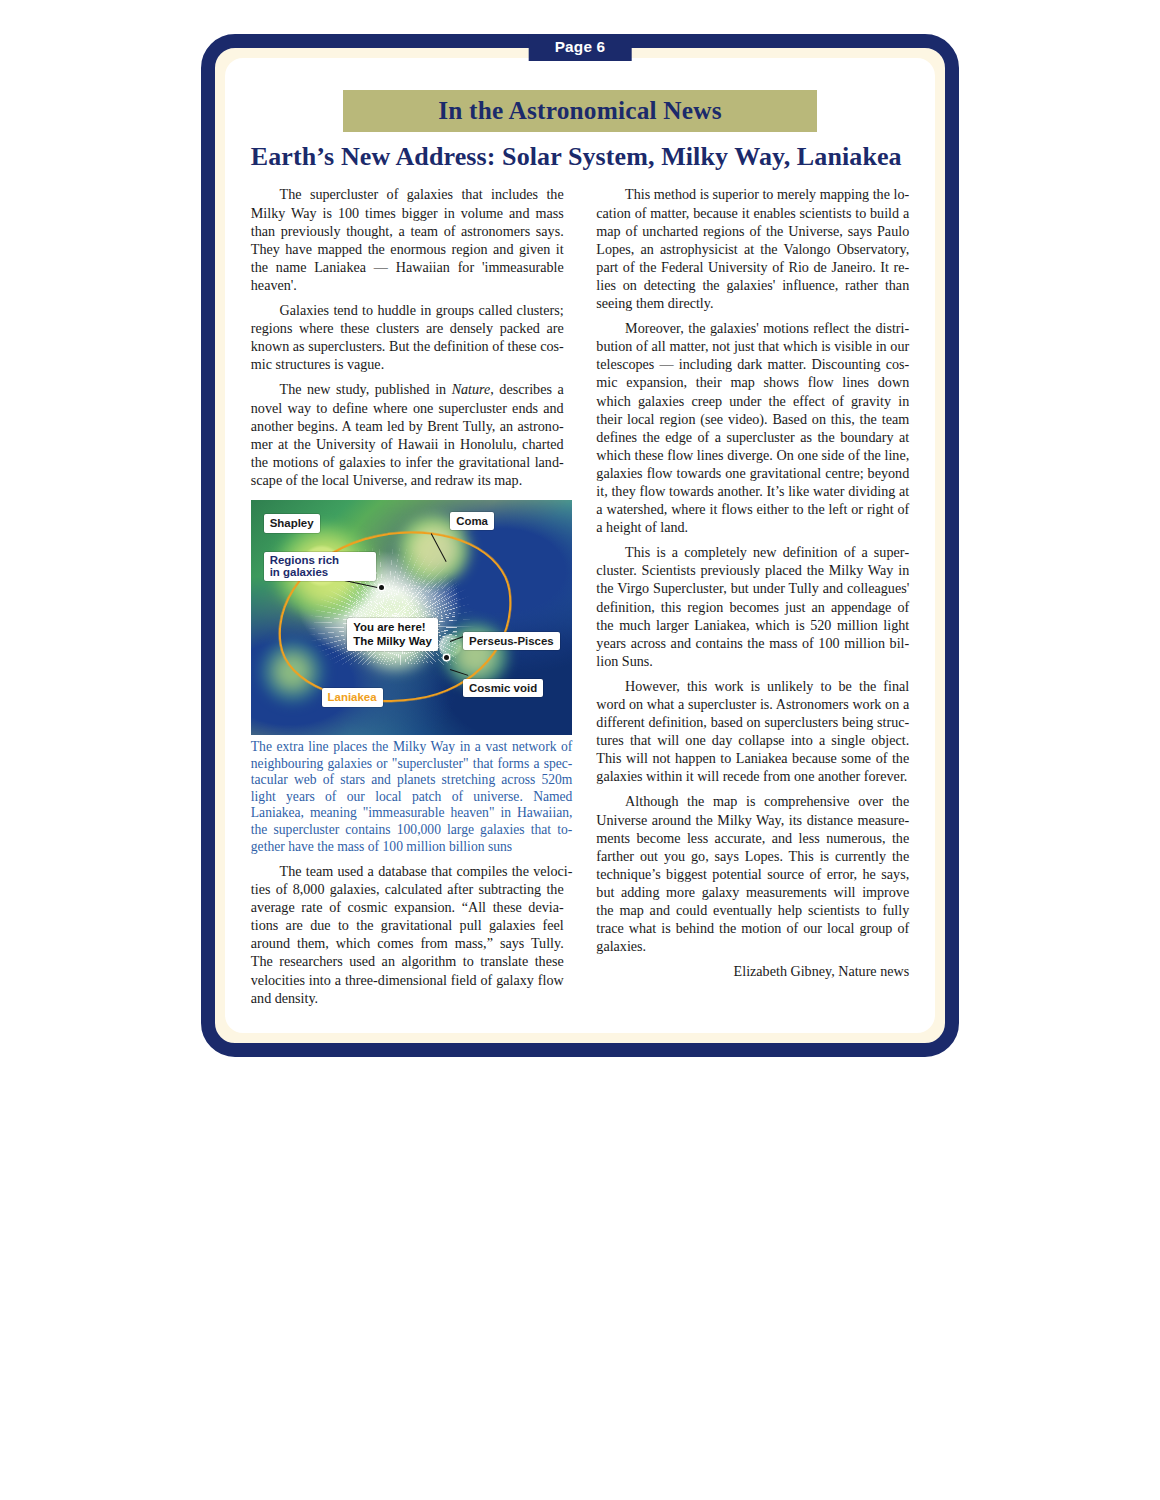Page 6
In the Astronomical News
Earth’s New Address: Solar System, Milky Way, Laniakea
The supercluster of galaxies that includes the Milky Way is 100 times bigger in volume and mass than previously thought, a team of astronomers says. They have mapped the enormous region and given it the name Laniakea — Hawaiian for 'immeasurable heaven'.
Galaxies tend to huddle in groups called clusters; regions where these clusters are densely packed are known as superclusters. But the definition of these cosmic structures is vague.
The new study, published in Nature, describes a novel way to define where one supercluster ends and another begins. A team led by Brent Tully, an astronomer at the University of Hawaii in Honolulu, charted the motions of galaxies to infer the gravitational landscape of the local Universe, and redraw its map.
Shapley
Coma
Regions rich
in galaxies
You are here!
The Milky Way
Perseus-Pisces
Cosmic void
Laniakea
The extra line places the Milky Way in a vast network of neighbouring galaxies or "supercluster" that forms a spectacular web of stars and planets stretching across 520m light years of our local patch of universe. Named Laniakea, meaning "immeasurable heaven" in Hawaiian, the supercluster contains 100,000 large galaxies that together have the mass of 100 million billion suns
The team used a database that compiles the velocities of 8,000 galaxies, calculated after subtracting the average rate of cosmic expansion. “All these deviations are due to the gravitational pull galaxies feel around them, which comes from mass,” says Tully. The researchers used an algorithm to translate these velocities into a three-dimensional field of galaxy flow and density.
This method is superior to merely mapping the location of matter, because it enables scientists to build a map of uncharted regions of the Universe, says Paulo Lopes, an astrophysicist at the Valongo Observatory, part of the Federal University of Rio de Janeiro. It relies on detecting the galaxies' influence, rather than seeing them directly.
Moreover, the galaxies' motions reflect the distribution of all matter, not just that which is visible in our telescopes — including dark matter. Discounting cosmic expansion, their map shows flow lines down which galaxies creep under the effect of gravity in their local region (see video). Based on this, the team defines the edge of a supercluster as the boundary at which these flow lines diverge. On one side of the line, galaxies flow towards one gravitational centre; beyond it, they flow towards another. It’s like water dividing at a watershed, where it flows either to the left or right of a height of land.
This is a completely new definition of a supercluster. Scientists previously placed the Milky Way in the Virgo Supercluster, but under Tully and colleagues' definition, this region becomes just an appendage of the much larger Laniakea, which is 520 million light years across and contains the mass of 100 million billion Suns.
However, this work is unlikely to be the final word on what a supercluster is. Astronomers work on a different definition, based on superclusters being structures that will one day collapse into a single object. This will not happen to Laniakea because some of the galaxies within it will recede from one another forever.
Although the map is comprehensive over the Universe around the Milky Way, its distance measurements become less accurate, and less numerous, the farther out you go, says Lopes. This is currently the technique’s biggest potential source of error, he says, but adding more galaxy measurements will improve the map and could eventually help scientists to fully trace what is behind the motion of our local group of galaxies.
Elizabeth Gibney, Nature news